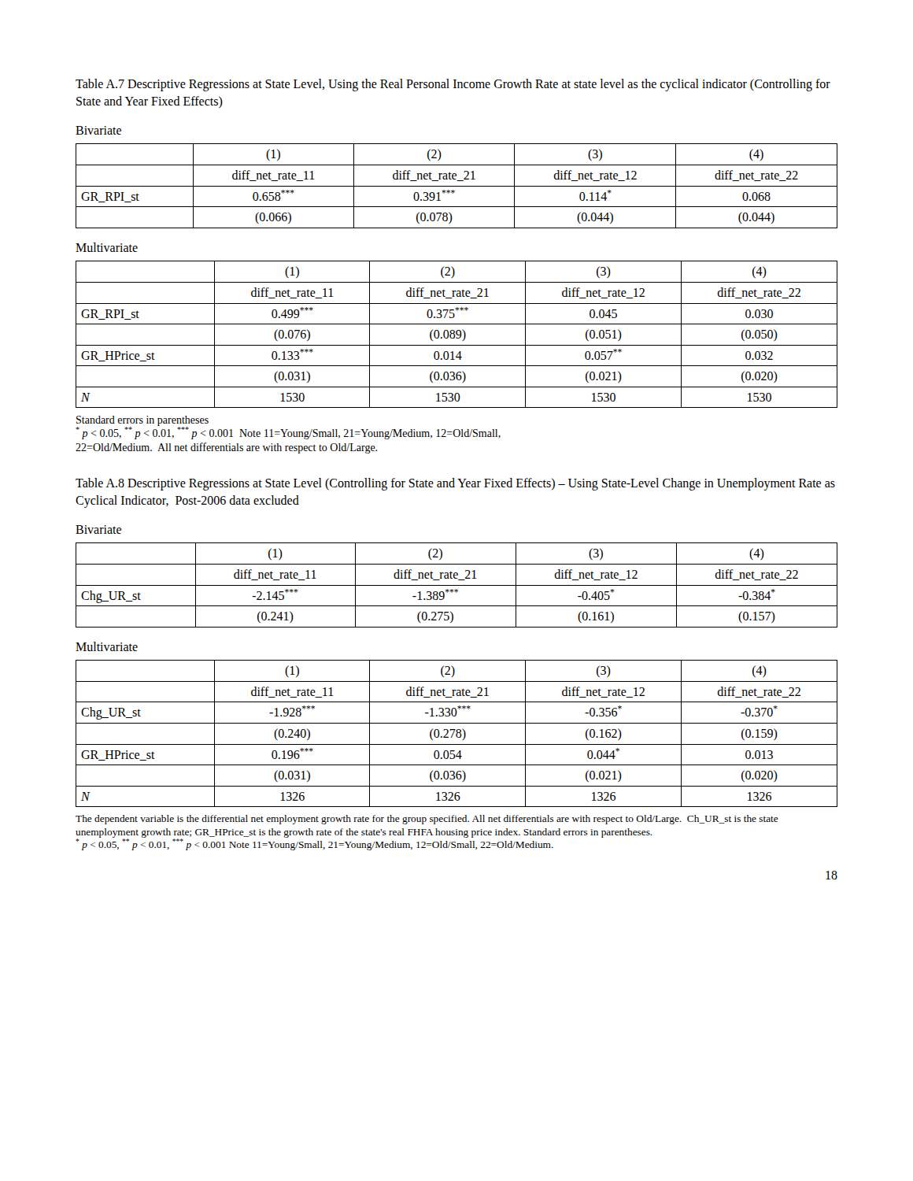Table A.7 Descriptive Regressions at State Level, Using the Real Personal Income Growth Rate at state level as the cyclical indicator (Controlling for State and Year Fixed Effects)
Bivariate
| | (1) | (2) | (3) | (4) |
| | diff_net_rate_11 | diff_net_rate_21 | diff_net_rate_12 | diff_net_rate_22 |
| GR_RPI_st | 0.658 *** | 0.391 *** | 0.114 * | 0.068 |
| | (0.066) | (0.078) | (0.044) | (0.044) |
Multivariate
| | (1) | (2) | (3) | (4) |
| | diff_net_rate_11 | diff_net_rate_21 | diff_net_rate_12 | diff_net_rate_22 |
| GR_RPI_st | 0.499 *** | 0.375 *** | 0.045 | 0.030 |
| | (0.076) | (0.089) | (0.051) | (0.050) |
| GR_HPrice_st | 0.133 *** | 0.014 | 0.057 ** | 0.032 |
| | (0.031) | (0.036) | (0.021) | (0.020) |
| N | 1530 | 1530 | 1530 | 1530 |
Standard errors in parentheses
* p < 0.05, ** p < 0.01, *** p < 0.001 Note 11=Young/Small, 21=Young/Medium, 12=Old/Small,
22=Old/Medium. All net differentials are with respect to Old/Large.
Table A.8 Descriptive Regressions at State Level (Controlling for State and Year Fixed Effects) – Using State-Level Change in Unemployment Rate as Cyclical Indicator, Post-2006 data excluded
Bivariate
| | (1) | (2) | (3) | (4) |
| | diff_net_rate_11 | diff_net_rate_21 | diff_net_rate_12 | diff_net_rate_22 |
| Chg_UR_st | -2.145 *** | -1.389 *** | -0.405 * | -0.384 * |
| | (0.241) | (0.275) | (0.161) | (0.157) |
Multivariate
| | (1) | (2) | (3) | (4) |
| | diff_net_rate_11 | diff_net_rate_21 | diff_net_rate_12 | diff_net_rate_22 |
| Chg_UR_st | -1.928 *** | -1.330 *** | -0.356 * | -0.370 * |
| | (0.240) | (0.278) | (0.162) | (0.159) |
| GR_HPrice_st | 0.196 *** | 0.054 | 0.044 * | 0.013 |
| | (0.031) | (0.036) | (0.021) | (0.020) |
| N | 1326 | 1326 | 1326 | 1326 |
The dependent variable is the differential net employment growth rate for the group specified. All net differentials are with respect to Old/Large. Ch_UR_st is the state unemployment growth rate; GR_HPrice_st is the growth rate of the state's real FHFA housing price index. Standard errors in parentheses.
* p < 0.05, ** p < 0.01, *** p < 0.001 Note 11=Young/Small, 21=Young/Medium, 12=Old/Small, 22=Old/Medium.
18